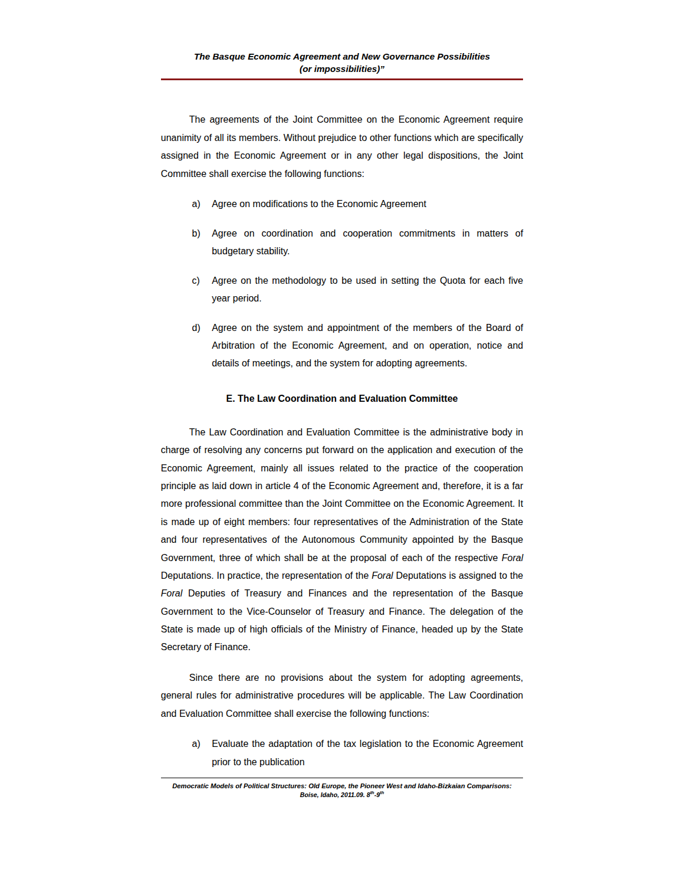The Basque Economic Agreement and New Governance Possibilities
(or impossibilities)”
The agreements of the Joint Committee on the Economic Agreement require unanimity of all its members. Without prejudice to other functions which are specifically assigned in the Economic Agreement or in any other legal dispositions, the Joint Committee shall exercise the following functions:
a) Agree on modifications to the Economic Agreement
b) Agree on coordination and cooperation commitments in matters of budgetary stability.
c) Agree on the methodology to be used in setting the Quota for each five year period.
d) Agree on the system and appointment of the members of the Board of Arbitration of the Economic Agreement, and on operation, notice and details of meetings, and the system for adopting agreements.
E. The Law Coordination and Evaluation Committee
The Law Coordination and Evaluation Committee is the administrative body in charge of resolving any concerns put forward on the application and execution of the Economic Agreement, mainly all issues related to the practice of the cooperation principle as laid down in article 4 of the Economic Agreement and, therefore, it is a far more professional committee than the Joint Committee on the Economic Agreement. It is made up of eight members: four representatives of the Administration of the State and four representatives of the Autonomous Community appointed by the Basque Government, three of which shall be at the proposal of each of the respective Foral Deputations. In practice, the representation of the Foral Deputations is assigned to the Foral Deputies of Treasury and Finances and the representation of the Basque Government to the Vice-Counselor of Treasury and Finance. The delegation of the State is made up of high officials of the Ministry of Finance, headed up by the State Secretary of Finance.
Since there are no provisions about the system for adopting agreements, general rules for administrative procedures will be applicable. The Law Coordination and Evaluation Committee shall exercise the following functions:
a) Evaluate the adaptation of the tax legislation to the Economic Agreement prior to the publication
Democratic Models of Political Structures: Old Europe, the Pioneer West and Idaho-Bizkaian Comparisons:
Boise, Idaho, 2011.09. 8th-9th